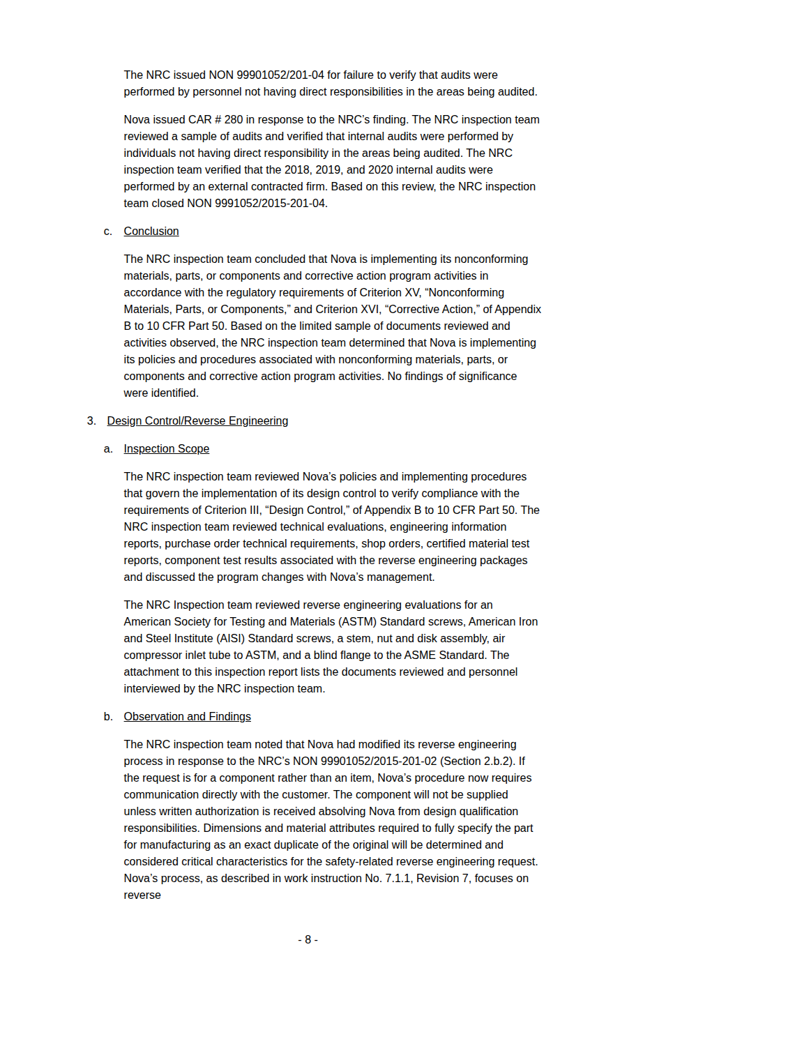The NRC issued NON 99901052/201-04 for failure to verify that audits were performed by personnel not having direct responsibilities in the areas being audited.
Nova issued CAR # 280 in response to the NRC’s finding. The NRC inspection team reviewed a sample of audits and verified that internal audits were performed by individuals not having direct responsibility in the areas being audited. The NRC inspection team verified that the 2018, 2019, and 2020 internal audits were performed by an external contracted firm. Based on this review, the NRC inspection team closed NON 9991052/2015-201-04.
c. Conclusion
The NRC inspection team concluded that Nova is implementing its nonconforming materials, parts, or components and corrective action program activities in accordance with the regulatory requirements of Criterion XV, “Nonconforming Materials, Parts, or Components,” and Criterion XVI, “Corrective Action,” of Appendix B to 10 CFR Part 50. Based on the limited sample of documents reviewed and activities observed, the NRC inspection team determined that Nova is implementing its policies and procedures associated with nonconforming materials, parts, or components and corrective action program activities. No findings of significance were identified.
3. Design Control/Reverse Engineering
a. Inspection Scope
The NRC inspection team reviewed Nova’s policies and implementing procedures that govern the implementation of its design control to verify compliance with the requirements of Criterion III, “Design Control,” of Appendix B to 10 CFR Part 50. The NRC inspection team reviewed technical evaluations, engineering information reports, purchase order technical requirements, shop orders, certified material test reports, component test results associated with the reverse engineering packages and discussed the program changes with Nova’s management.
The NRC Inspection team reviewed reverse engineering evaluations for an American Society for Testing and Materials (ASTM) Standard screws, American Iron and Steel Institute (AISI) Standard screws, a stem, nut and disk assembly, air compressor inlet tube to ASTM, and a blind flange to the ASME Standard. The attachment to this inspection report lists the documents reviewed and personnel interviewed by the NRC inspection team.
b. Observation and Findings
The NRC inspection team noted that Nova had modified its reverse engineering process in response to the NRC’s NON 99901052/2015-201-02 (Section 2.b.2). If the request is for a component rather than an item, Nova’s procedure now requires communication directly with the customer. The component will not be supplied unless written authorization is received absolving Nova from design qualification responsibilities. Dimensions and material attributes required to fully specify the part for manufacturing as an exact duplicate of the original will be determined and considered critical characteristics for the safety-related reverse engineering request. Nova’s process, as described in work instruction No. 7.1.1, Revision 7, focuses on reverse
- 8 -